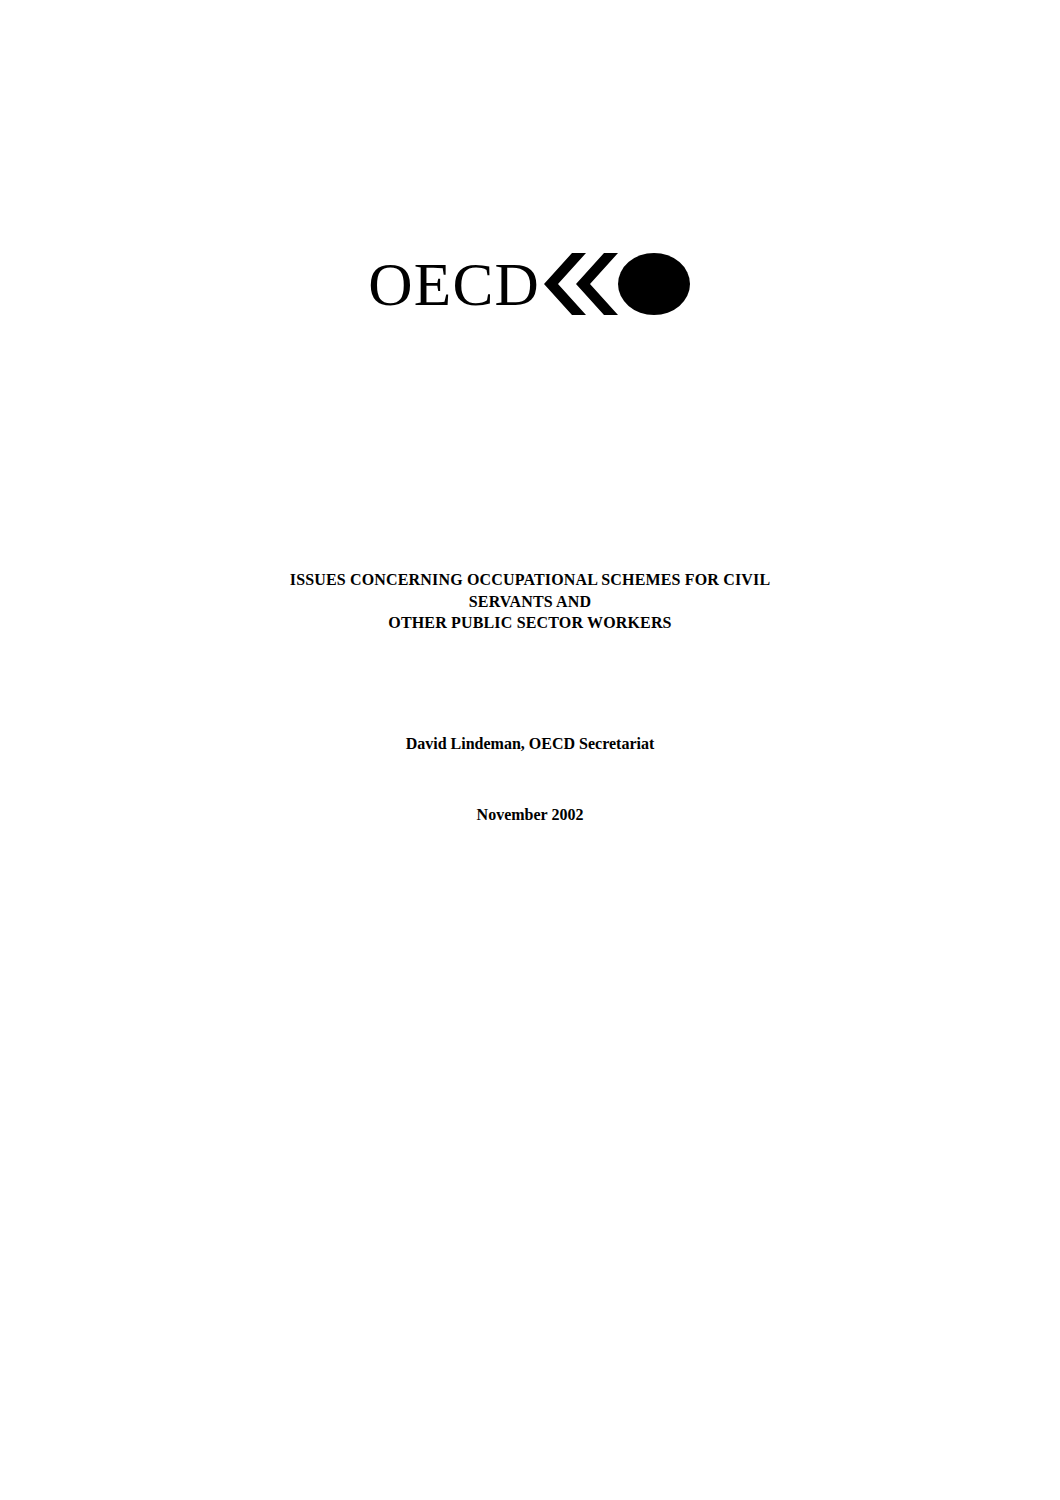OECD
ISSUES CONCERNING OCCUPATIONAL SCHEMES FOR CIVIL SERVANTS AND
OTHER PUBLIC SECTOR WORKERS
David Lindeman, OECD Secretariat
November 2002